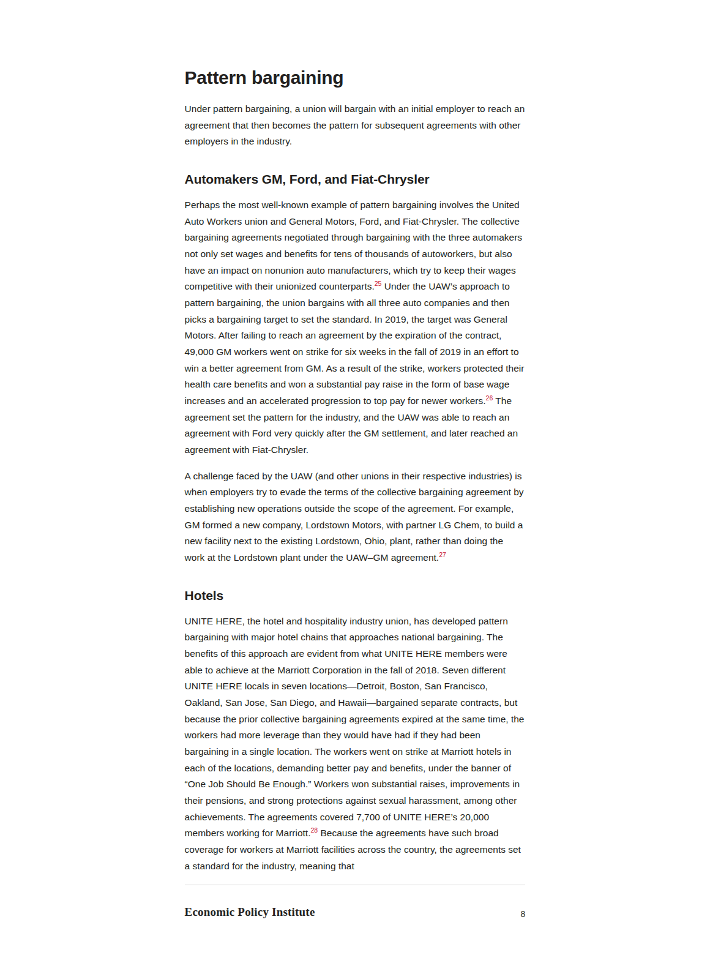Pattern bargaining
Under pattern bargaining, a union will bargain with an initial employer to reach an agreement that then becomes the pattern for subsequent agreements with other employers in the industry.
Automakers GM, Ford, and Fiat-Chrysler
Perhaps the most well-known example of pattern bargaining involves the United Auto Workers union and General Motors, Ford, and Fiat-Chrysler. The collective bargaining agreements negotiated through bargaining with the three automakers not only set wages and benefits for tens of thousands of autoworkers, but also have an impact on nonunion auto manufacturers, which try to keep their wages competitive with their unionized counterparts.25 Under the UAW’s approach to pattern bargaining, the union bargains with all three auto companies and then picks a bargaining target to set the standard. In 2019, the target was General Motors. After failing to reach an agreement by the expiration of the contract, 49,000 GM workers went on strike for six weeks in the fall of 2019 in an effort to win a better agreement from GM. As a result of the strike, workers protected their health care benefits and won a substantial pay raise in the form of base wage increases and an accelerated progression to top pay for newer workers.26 The agreement set the pattern for the industry, and the UAW was able to reach an agreement with Ford very quickly after the GM settlement, and later reached an agreement with Fiat-Chrysler.
A challenge faced by the UAW (and other unions in their respective industries) is when employers try to evade the terms of the collective bargaining agreement by establishing new operations outside the scope of the agreement. For example, GM formed a new company, Lordstown Motors, with partner LG Chem, to build a new facility next to the existing Lordstown, Ohio, plant, rather than doing the work at the Lordstown plant under the UAW–GM agreement.27
Hotels
UNITE HERE, the hotel and hospitality industry union, has developed pattern bargaining with major hotel chains that approaches national bargaining. The benefits of this approach are evident from what UNITE HERE members were able to achieve at the Marriott Corporation in the fall of 2018. Seven different UNITE HERE locals in seven locations—Detroit, Boston, San Francisco, Oakland, San Jose, San Diego, and Hawaii—bargained separate contracts, but because the prior collective bargaining agreements expired at the same time, the workers had more leverage than they would have had if they had been bargaining in a single location. The workers went on strike at Marriott hotels in each of the locations, demanding better pay and benefits, under the banner of “One Job Should Be Enough.” Workers won substantial raises, improvements in their pensions, and strong protections against sexual harassment, among other achievements. The agreements covered 7,700 of UNITE HERE’s 20,000 members working for Marriott.28 Because the agreements have such broad coverage for workers at Marriott facilities across the country, the agreements set a standard for the industry, meaning that
Economic Policy Institute
8